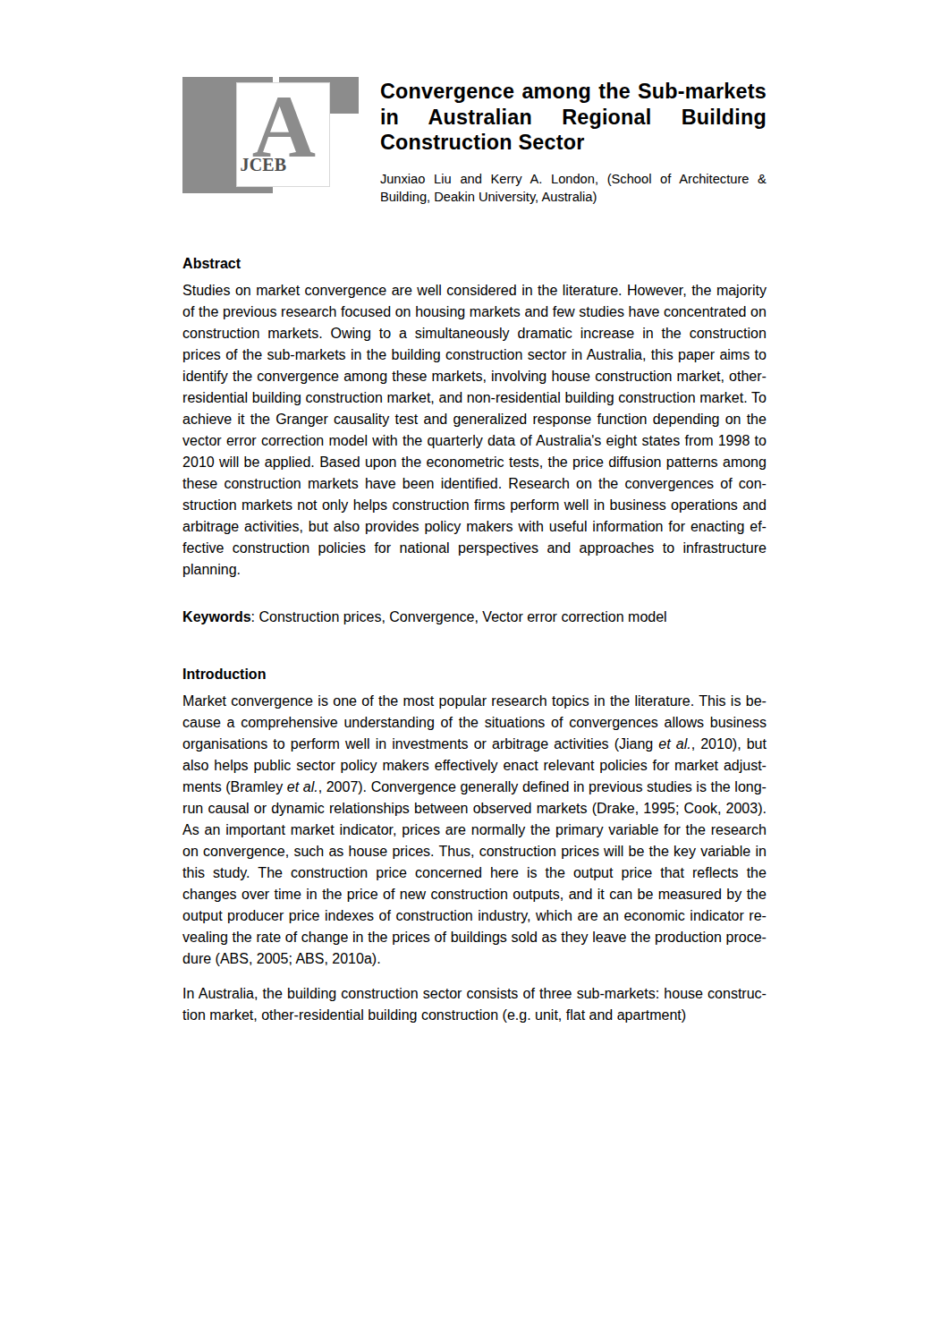A JCEB
Convergence among the Sub-markets in Australian Regional Building Construction Sector
Junxiao Liu and Kerry A. London, (School of Architecture & Building, Deakin University, Australia)
Abstract
Studies on market convergence are well considered in the literature. However, the majority of the previous research focused on housing markets and few studies have concentrated on construction markets. Owing to a simultaneously dramatic increase in the construction prices of the sub-markets in the building construction sector in Australia, this paper aims to identify the convergence among these markets, involving house construction market, other-residential building construction market, and non-residential building construction market. To achieve it the Granger causality test and generalized response function depending on the vector error correction model with the quarterly data of Australia's eight states from 1998 to 2010 will be applied. Based upon the econometric tests, the price diffusion patterns among these construction markets have been identified. Research on the convergences of construction markets not only helps construction firms perform well in business operations and arbitrage activities, but also provides policy makers with useful information for enacting effective construction policies for national perspectives and approaches to infrastructure planning.
Keywords: Construction prices, Convergence, Vector error correction model
Introduction
Market convergence is one of the most popular research topics in the literature. This is because a comprehensive understanding of the situations of convergences allows business organisations to perform well in investments or arbitrage activities (Jiang et al., 2010), but also helps public sector policy makers effectively enact relevant policies for market adjustments (Bramley et al., 2007). Convergence generally defined in previous studies is the long-run causal or dynamic relationships between observed markets (Drake, 1995; Cook, 2003). As an important market indicator, prices are normally the primary variable for the research on convergence, such as house prices. Thus, construction prices will be the key variable in this study. The construction price concerned here is the output price that reflects the changes over time in the price of new construction outputs, and it can be measured by the output producer price indexes of construction industry, which are an economic indicator revealing the rate of change in the prices of buildings sold as they leave the production procedure (ABS, 2005; ABS, 2010a).
In Australia, the building construction sector consists of three sub-markets: house construction market, other-residential building construction (e.g. unit, flat and apartment)